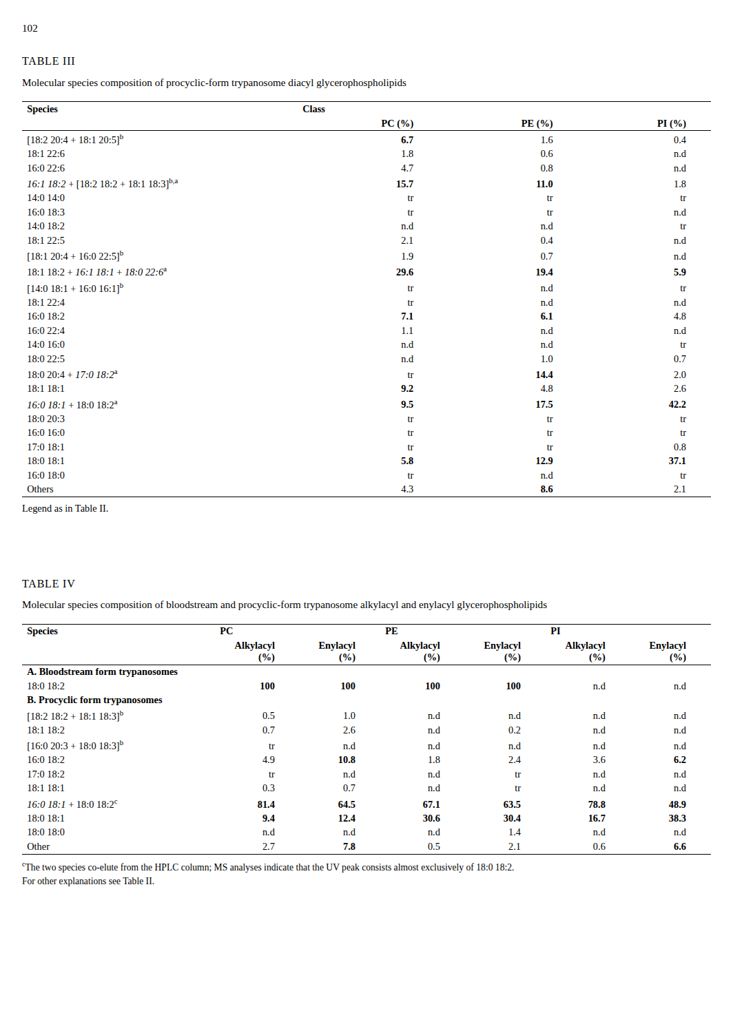102
TABLE III
Molecular species composition of procyclic-form trypanosome diacyl glycerophospholipids
| Species | Class |
| --- | --- |
| | PC (%) | PE (%) | PI (%) |
| [18:2 20:4 + 18:1 20:5] b | 6.7 | 1.6 | 0.4 |
| 18:1 22:6 | 1.8 | 0.6 | n.d |
| 16:0 22:6 | 4.7 | 0.8 | n.d |
| 16:1 18:2 + [18:2 18:2 + 18:1 18:3] b,a | 15.7 | 11.0 | 1.8 |
| 14:0 14:0 | tr | tr | tr |
| 16:0 18:3 | tr | tr | n.d |
| 14:0 18:2 | n.d | n.d | tr |
| 18:1 22:5 | 2.1 | 0.4 | n.d |
| [18:1 20:4 + 16:0 22:5] b | 1.9 | 0.7 | n.d |
| 18:1 18:2 + 16:1 18:1 + 18:0 22:6 a | 29.6 | 19.4 | 5.9 |
| [14:0 18:1 + 16:0 16:1] b | tr | n.d | tr |
| 18:1 22:4 | tr | n.d | n.d |
| 16:0 18:2 | 7.1 | 6.1 | 4.8 |
| 16:0 22:4 | 1.1 | n.d | n.d |
| 14:0 16:0 | n.d | n.d | tr |
| 18:0 22:5 | n.d | 1.0 | 0.7 |
| 18:0 20:4 + 17:0 18:2 a | tr | 14.4 | 2.0 |
| 18:1 18:1 | 9.2 | 4.8 | 2.6 |
| 16:0 18:1 + 18:0 18:2 a | 9.5 | 17.5 | 42.2 |
| 18:0 20:3 | tr | tr | tr |
| 16:0 16:0 | tr | tr | tr |
| 17:0 18:1 | tr | tr | 0.8 |
| 18:0 18:1 | 5.8 | 12.9 | 37.1 |
| 16:0 18:0 | tr | n.d | tr |
| Others | 4.3 | 8.6 | 2.1 |
Legend as in Table II.
TABLE IV
Molecular species composition of bloodstream and procyclic-form trypanosome alkylacyl and enylacyl glycerophospholipids
| Species | PC | PE | PI |
| --- | --- | --- | --- |
| | Alkylacyl (%) | Enylacyl (%) | Alkylacyl (%) | Enylacyl (%) | Alkylacyl (%) | Enylacyl (%) |
| A. Bloodstream form trypanosomes |
| 18:0 18:2 | 100 | 100 | 100 | 100 | n.d | n.d |
| B. Procyclic form trypanosomes |
| [18:2 18:2 + 18:1 18:3] b | 0.5 | 1.0 | n.d | n.d | n.d | n.d |
| 18:1 18:2 | 0.7 | 2.6 | n.d | 0.2 | n.d | n.d |
| [16:0 20:3 + 18:0 18:3] b | tr | n.d | n.d | n.d | n.d | n.d |
| 16:0 18:2 | 4.9 | 10.8 | 1.8 | 2.4 | 3.6 | 6.2 |
| 17:0 18:2 | tr | n.d | n.d | tr | n.d | n.d |
| 18:1 18:1 | 0.3 | 0.7 | n.d | tr | n.d | n.d |
| 16:0 18:1 + 18:0 18:2 c | 81.4 | 64.5 | 67.1 | 63.5 | 78.8 | 48.9 |
| 18:0 18:1 | 9.4 | 12.4 | 30.6 | 30.4 | 16.7 | 38.3 |
| 18:0 18:0 | n.d | n.d | n.d | 1.4 | n.d | n.d |
| Other | 2.7 | 7.8 | 0.5 | 2.1 | 0.6 | 6.6 |
cThe two species co-elute from the HPLC column; MS analyses indicate that the UV peak consists almost exclusively of 18:0 18:2.
For other explanations see Table II.